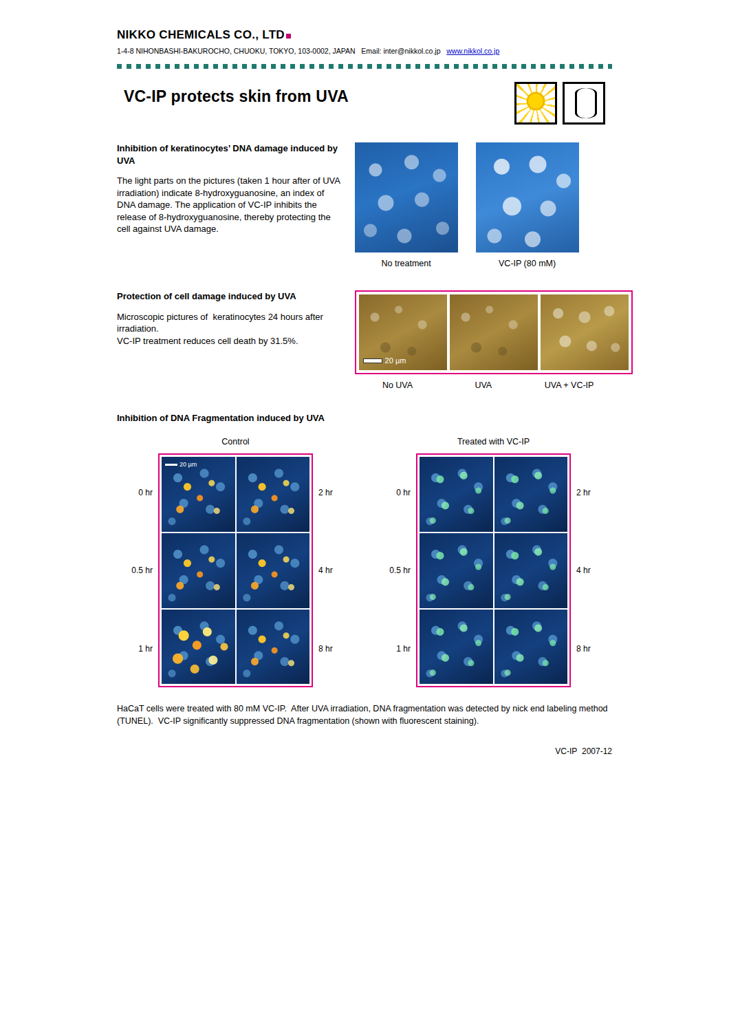NIKKO CHEMICALS CO., LTD
1-4-8 NIHONBASHI-BAKUROCHO, CHUOKU, TOKYO, 103-0002, JAPAN Email: inter@nikkol.co.jp www.nikkol.co.jp
VC-IP protects skin from UVA
Inhibition of keratinocytes’ DNA damage induced by UVA
The light parts on the pictures (taken 1 hour after of UVA irradiation) indicate 8-hydroxyguanosine, an index of DNA damage. The application of VC-IP inhibits the release of 8-hydroxyguanosine, thereby protecting the cell against UVA damage.
No treatment VC-IP (80 mM)
Protection of cell damage induced by UVA
Microscopic pictures of keratinocytes 24 hours after irradiation.
VC-IP treatment reduces cell death by 31.5%.
20 µm
No UVA UVA UVA + VC-IP
Inhibition of DNA Fragmentation induced by UVA
Control
0 hr
0.5 hr
1 hr
20 µm
2 hr
4 hr
8 hr
Treated with VC-IP
0 hr
0.5 hr
1 hr
2 hr
4 hr
8 hr
HaCaT cells were treated with 80 mM VC-IP. After UVA irradiation, DNA fragmentation was detected by nick end labeling method (TUNEL). VC-IP significantly suppressed DNA fragmentation (shown with fluorescent staining).
VC-IP 2007-12